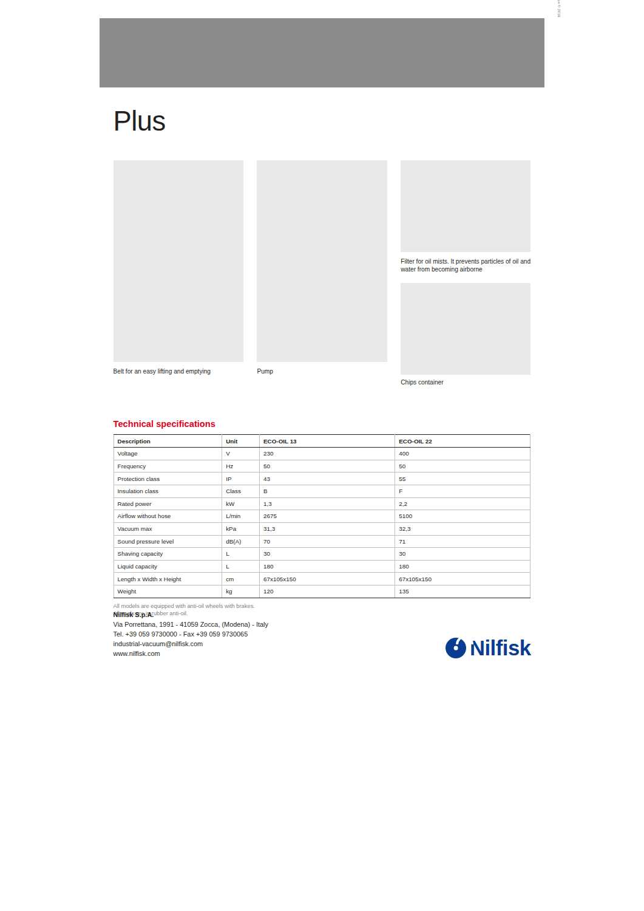Data, technical characteristics, colors and illustrations can be subject to change without prior notice © 2016
Plus
Belt for an easy lifting and emptying
Pump
Filter for oil mists. It prevents particles of oil and water from becoming airborne
Chips container
Technical specifications
| Description | Unit | ECO-OIL 13 | ECO-OIL 22 |
| --- | --- | --- | --- |
| Voltage | V | 230 | 400 |
| Frequency | Hz | 50 | 50 |
| Protection class | IP | 43 | 55 |
| Insulation class | Class | B | F |
| Rated power | kW | 1,3 | 2,2 |
| Airflow without hose | L/min | 2675 | 5100 |
| Vacuum max | kPa | 31,3 | 32,3 |
| Sound pressure level | dB(A) | 70 | 71 |
| Shaving capacity | L | 30 | 30 |
| Liquid capacity | L | 180 | 180 |
| Length x Width x Height | cm | 67x105x150 | 67x105x150 |
| Weight | kg | 120 | 135 |
All models are equipped with anti-oil wheels with brakes.
All seals are in rubber anti-oil.
Nilfisk S.p.A.
Via Porrettana, 1991 - 41059 Zocca, (Modena) - Italy
Tel. +39 059 9730000 - Fax +39 059 9730065
industrial-vacuum@nilfisk.com
www.nilfisk.com
Nilfisk